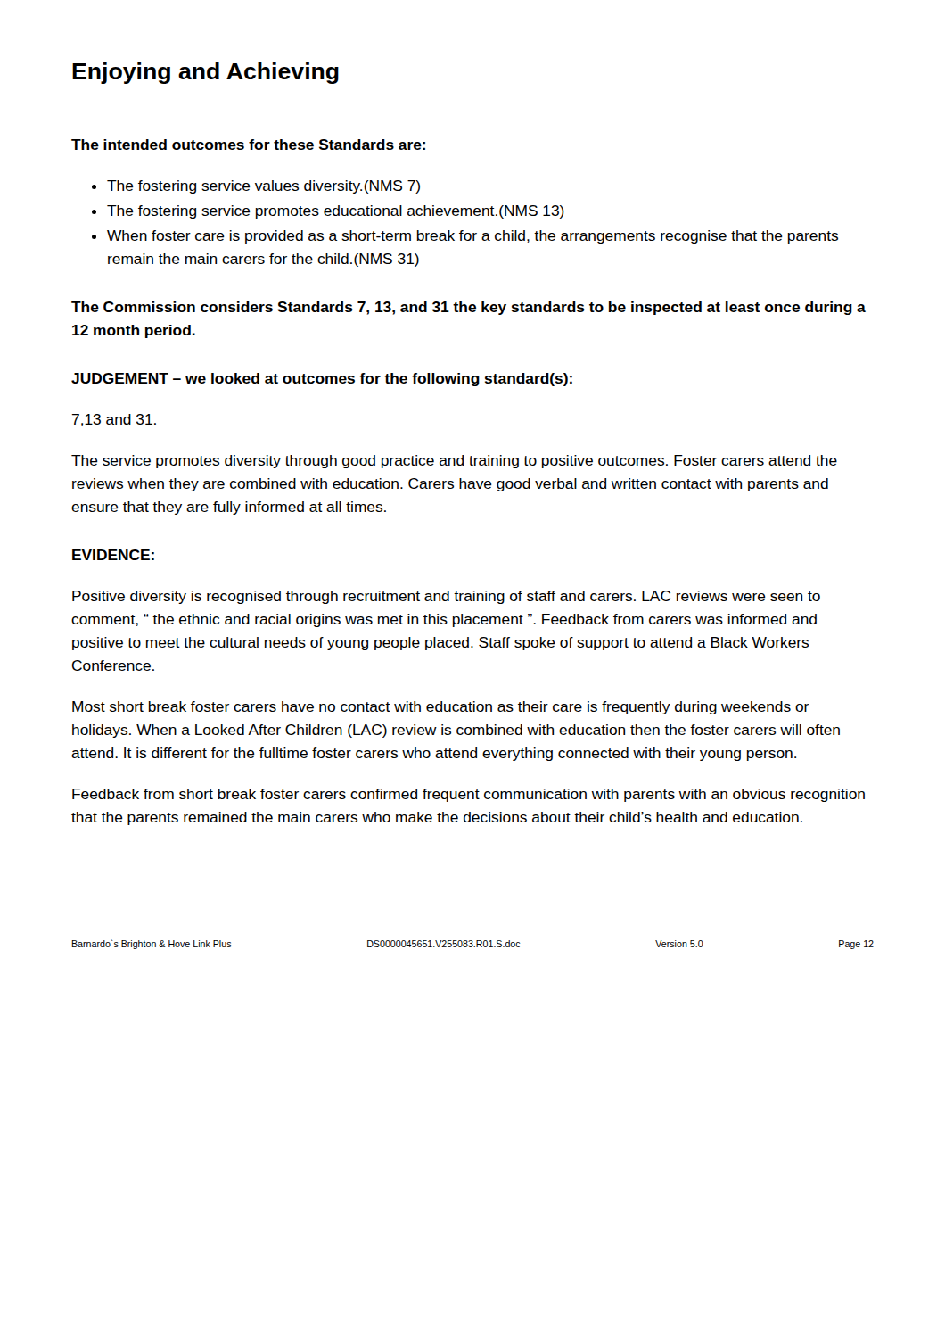Enjoying and Achieving
The intended outcomes for these Standards are:
The fostering service values diversity.(NMS 7)
The fostering service promotes educational achievement.(NMS 13)
When foster care is provided as a short-term break for a child, the arrangements recognise that the parents remain the main carers for the child.(NMS 31)
The Commission considers Standards 7, 13, and 31 the key standards to be inspected at least once during a 12 month period.
JUDGEMENT – we looked at outcomes for the following standard(s):
7,13 and 31.
The service promotes diversity through good practice and training to positive outcomes. Foster carers attend the reviews when they are combined with education. Carers have good verbal and written contact with parents and ensure that they are fully informed at all times.
EVIDENCE:
Positive diversity is recognised through recruitment and training of staff and carers. LAC reviews were seen to comment, “ the ethnic and racial origins was met in this placement ”. Feedback from carers was informed and positive to meet the cultural needs of young people placed. Staff spoke of support to attend a Black Workers Conference.
Most short break foster carers have no contact with education as their care is frequently during weekends or holidays. When a Looked After Children (LAC) review is combined with education then the foster carers will often attend. It is different for the fulltime foster carers who attend everything connected with their young person.
Feedback from short break foster carers confirmed frequent communication with parents with an obvious recognition that the parents remained the main carers who make the decisions about their child’s health and education.
Barnardo`s Brighton & Hove Link Plus DS0000045651.V255083.R01.S.doc Version 5.0 Page 12